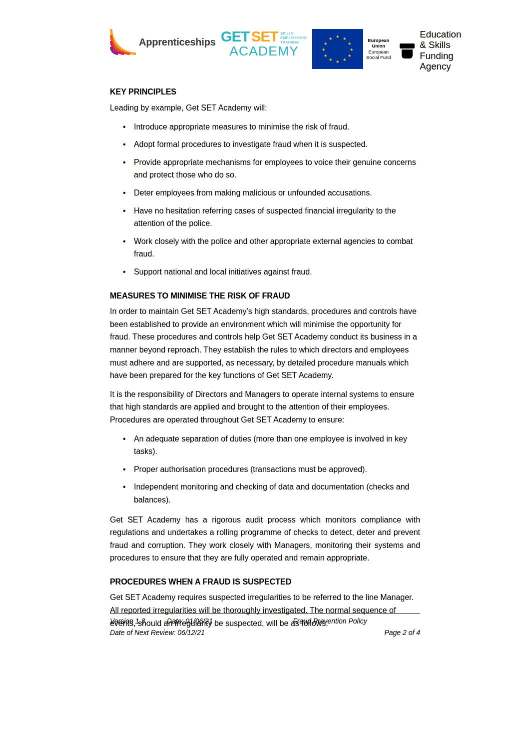Apprenticeships
GET SET SKILLS
EMPLOYMENT
TRAINING
ACADEMY
★ ★ ★ ★ ★ ★ ★ ★ ★ ★ ★ ★
European Union
European
Social Fund
Education & Skills
Funding Agency
Key Principles
Leading by example, Get SET Academy will:
Introduce appropriate measures to minimise the risk of fraud.
Adopt formal procedures to investigate fraud when it is suspected.
Provide appropriate mechanisms for employees to voice their genuine concerns and protect those who do so.
Deter employees from making malicious or unfounded accusations.
Have no hesitation referring cases of suspected financial irregularity to the attention of the police.
Work closely with the police and other appropriate external agencies to combat fraud.
Support national and local initiatives against fraud.
Measures to Minimise the Risk of Fraud
In order to maintain Get SET Academy’s high standards, procedures and controls have been established to provide an environment which will minimise the opportunity for fraud. These procedures and controls help Get SET Academy conduct its business in a manner beyond reproach. They establish the rules to which directors and employees must adhere and are supported, as necessary, by detailed procedure manuals which have been prepared for the key functions of Get SET Academy.
It is the responsibility of Directors and Managers to operate internal systems to ensure that high standards are applied and brought to the attention of their employees. Procedures are operated throughout Get SET Academy to ensure:
An adequate separation of duties (more than one employee is involved in key tasks).
Proper authorisation procedures (transactions must be approved).
Independent monitoring and checking of data and documentation (checks and balances).
Get SET Academy has a rigorous audit process which monitors compliance with regulations and undertakes a rolling programme of checks to detect, deter and prevent fraud and corruption. They work closely with Managers, monitoring their systems and procedures to ensure that they are fully operated and remain appropriate.
Procedures When a Fraud is Suspected
Get SET Academy requires suspected irregularities to be referred to the line Manager. All reported irregularities will be thoroughly investigated. The normal sequence of events, should an irregularity be suspected, will be as follows:
Version 1.3 Date: 01/06/21
Fraud Prevention Policy
Date of Next Review: 06/12/21
Page 2 of 4